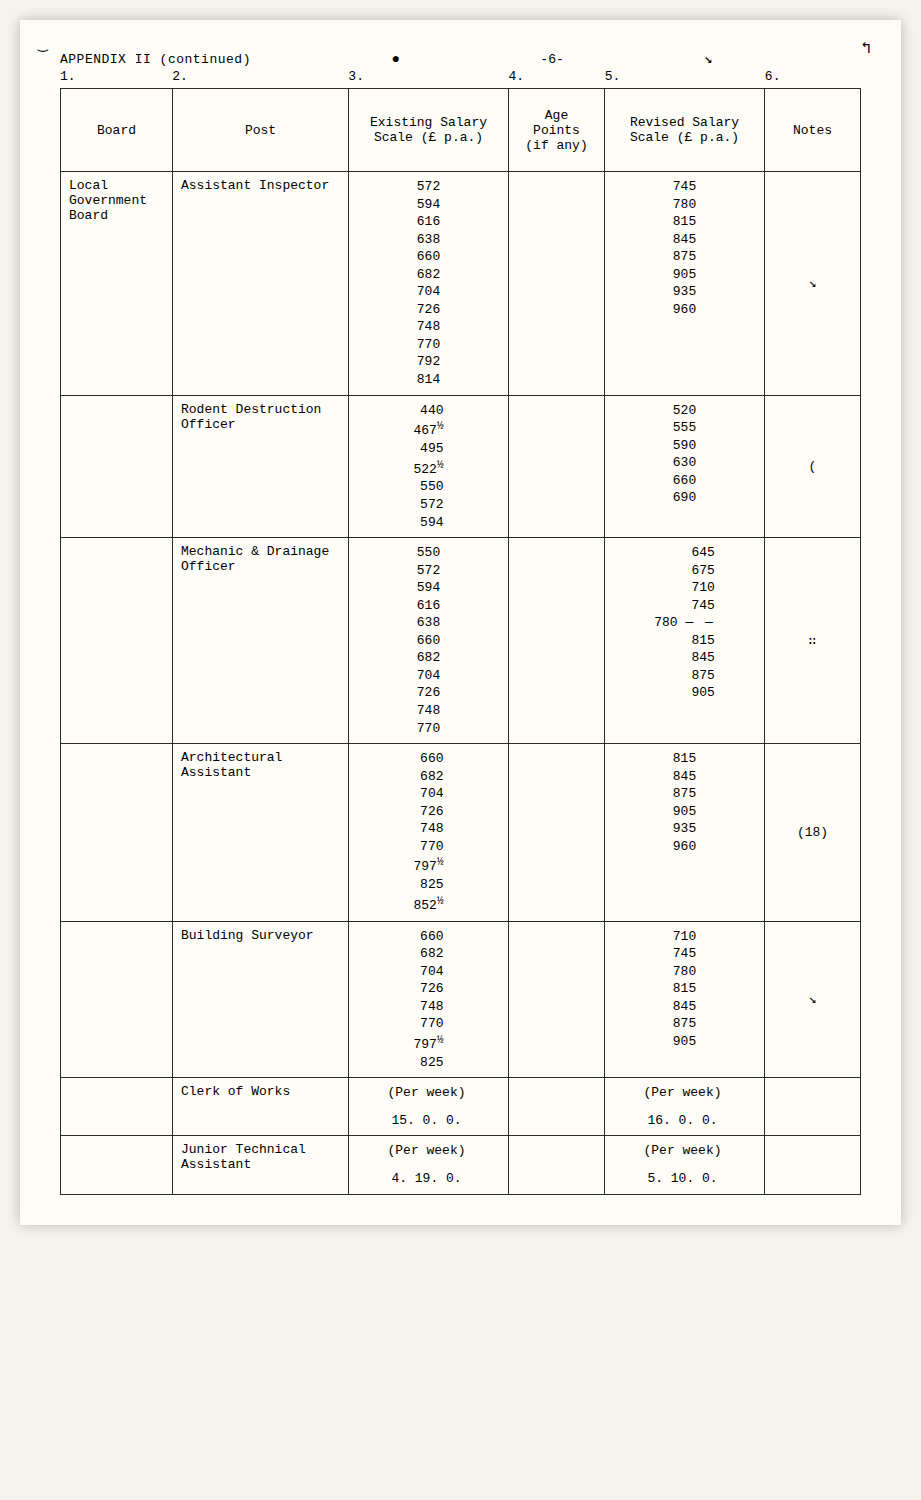‿ ↰
APPENDIX II (continued)
●
-6-
↘
1. 2. 3. 4. 5. 6.
| Board | Post | Existing Salary Scale (£ p.a.) | Age Points (if any) | Revised Salary Scale (£ p.a.) | Notes |
| --- | --- | --- | --- | --- | --- |
| Local Government Board | Assistant Inspector | 572 594 616 638 660 682 704 726 748 770 792 814 | | 745 780 815 845 875 905 935 960 | ↘ |
| | Rodent Destruction Officer | 440 467 ½ 495 522 ½ 550 572 594 | | 520 555 590 630 660 690 | ( |
| | Mechanic & Drainage Officer | 550 572 594 616 638 660 682 704 726 748 770 | | 645 675 710 745 780 — — 815 845 875 905 | ∷ |
| | Architectural Assistant | 660 682 704 726 748 770 797 ½ 825 852 ½ | | 815 845 875 905 935 960 | (18) |
| | Building Surveyor | 660 682 704 726 748 770 797 ½ 825 | | 710 745 780 815 845 875 905 | ↘ |
| | Clerk of Works | (Per week) 15. 0. 0. | | (Per week) 16. 0. 0. | |
| | Junior Technical Assistant | (Per week) 4. 19. 0. | | (Per week) 5. 10. 0. | |